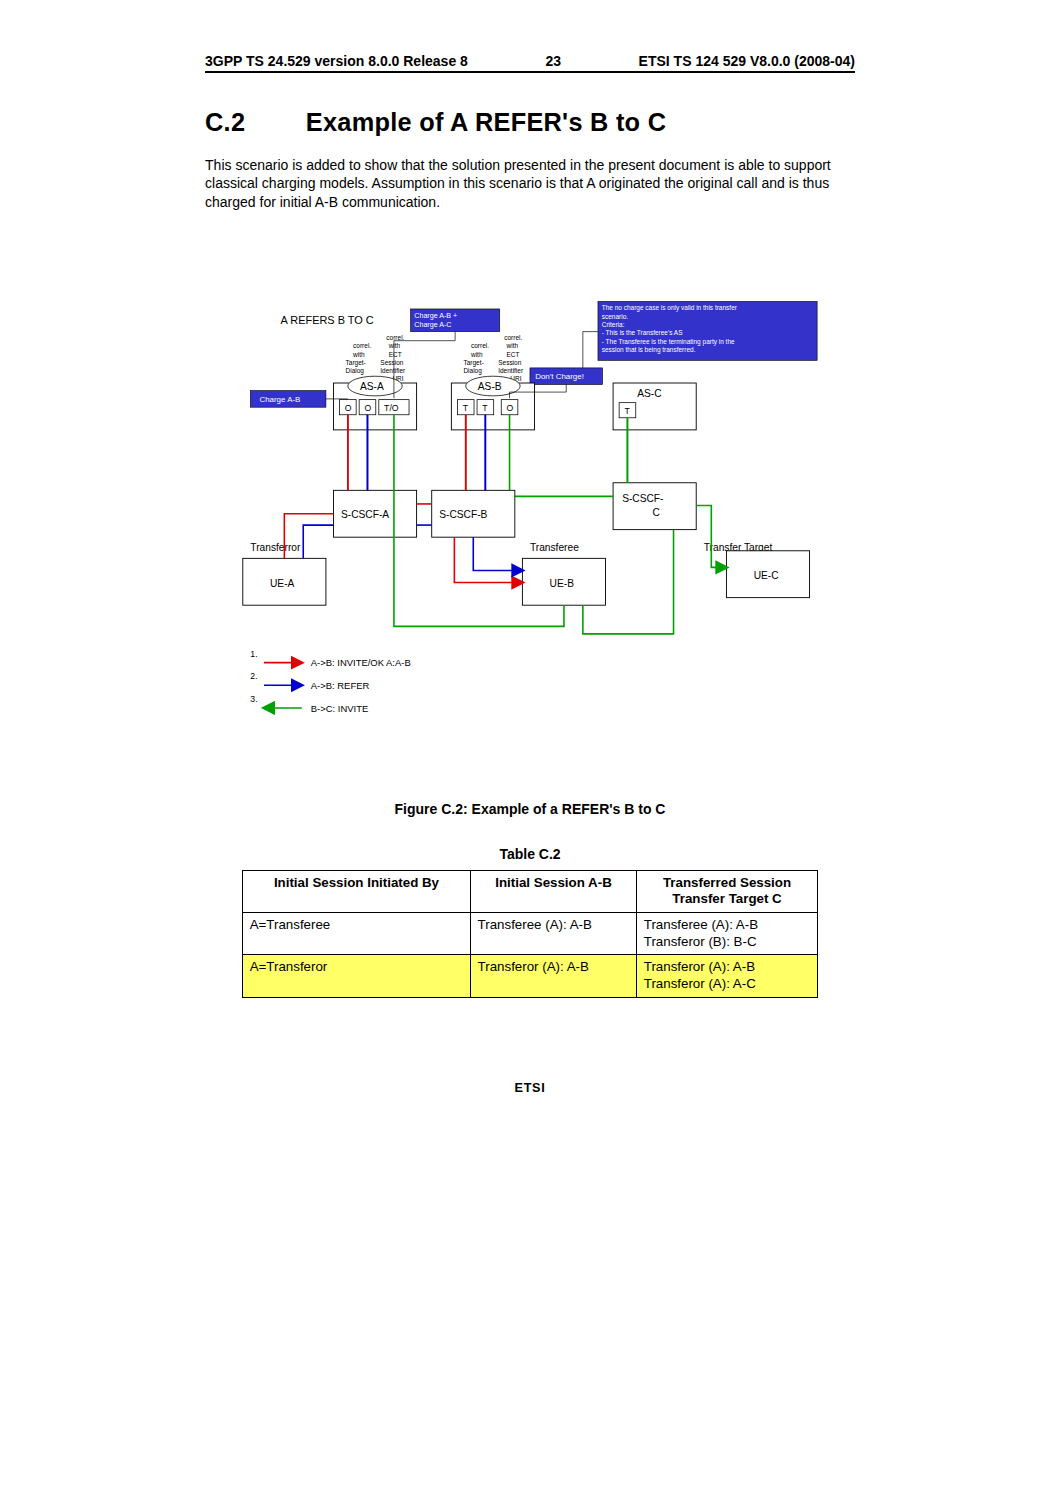3GPP TS 24.529 version 8.0.0 Release 8
23
ETSI TS 124 529 V8.0.0 (2008-04)
C.2 Example of A REFER's B to C
This scenario is added to show that the solution presented in the present document is able to support classical charging models. Assumption in this scenario is that A originated the original call and is thus charged for initial A-B communication.
A REFERS B TO C Charge A-B + Charge A-C The no charge case is only valid in this transfer scenario. Criteria: - This is the Transferee's AS - The Transferee is the terminating party in the session that is being transferred. Don't Charge! Charge A-B correl. with Target- Dialog correl. with ECT Session Identifier URI correl. with Target- Dialog correl. with ECT Session Identifier URI AS-A O O T/O AS-B T T O AS-C T S-CSCF-A S-CSCF-B S-CSCF- C Transferror Transferee Transfer Target UE-A UE-B UE-C 1. A->B: INVITE/OK A:A-B 2. A->B: REFER 3. B->C: INVITE
Figure C.2: Example of a REFER's B to C
Table C.2
| Initial Session Initiated By | Initial Session A-B | Transferred Session Transfer Target C |
| --- | --- | --- |
| A=Transferee | Transferee (A): A-B | Transferee (A): A-B Transferor (B): B-C |
| A=Transferor | Transferor (A): A-B | Transferor (A): A-B Transferor (A): A-C |
ETSI